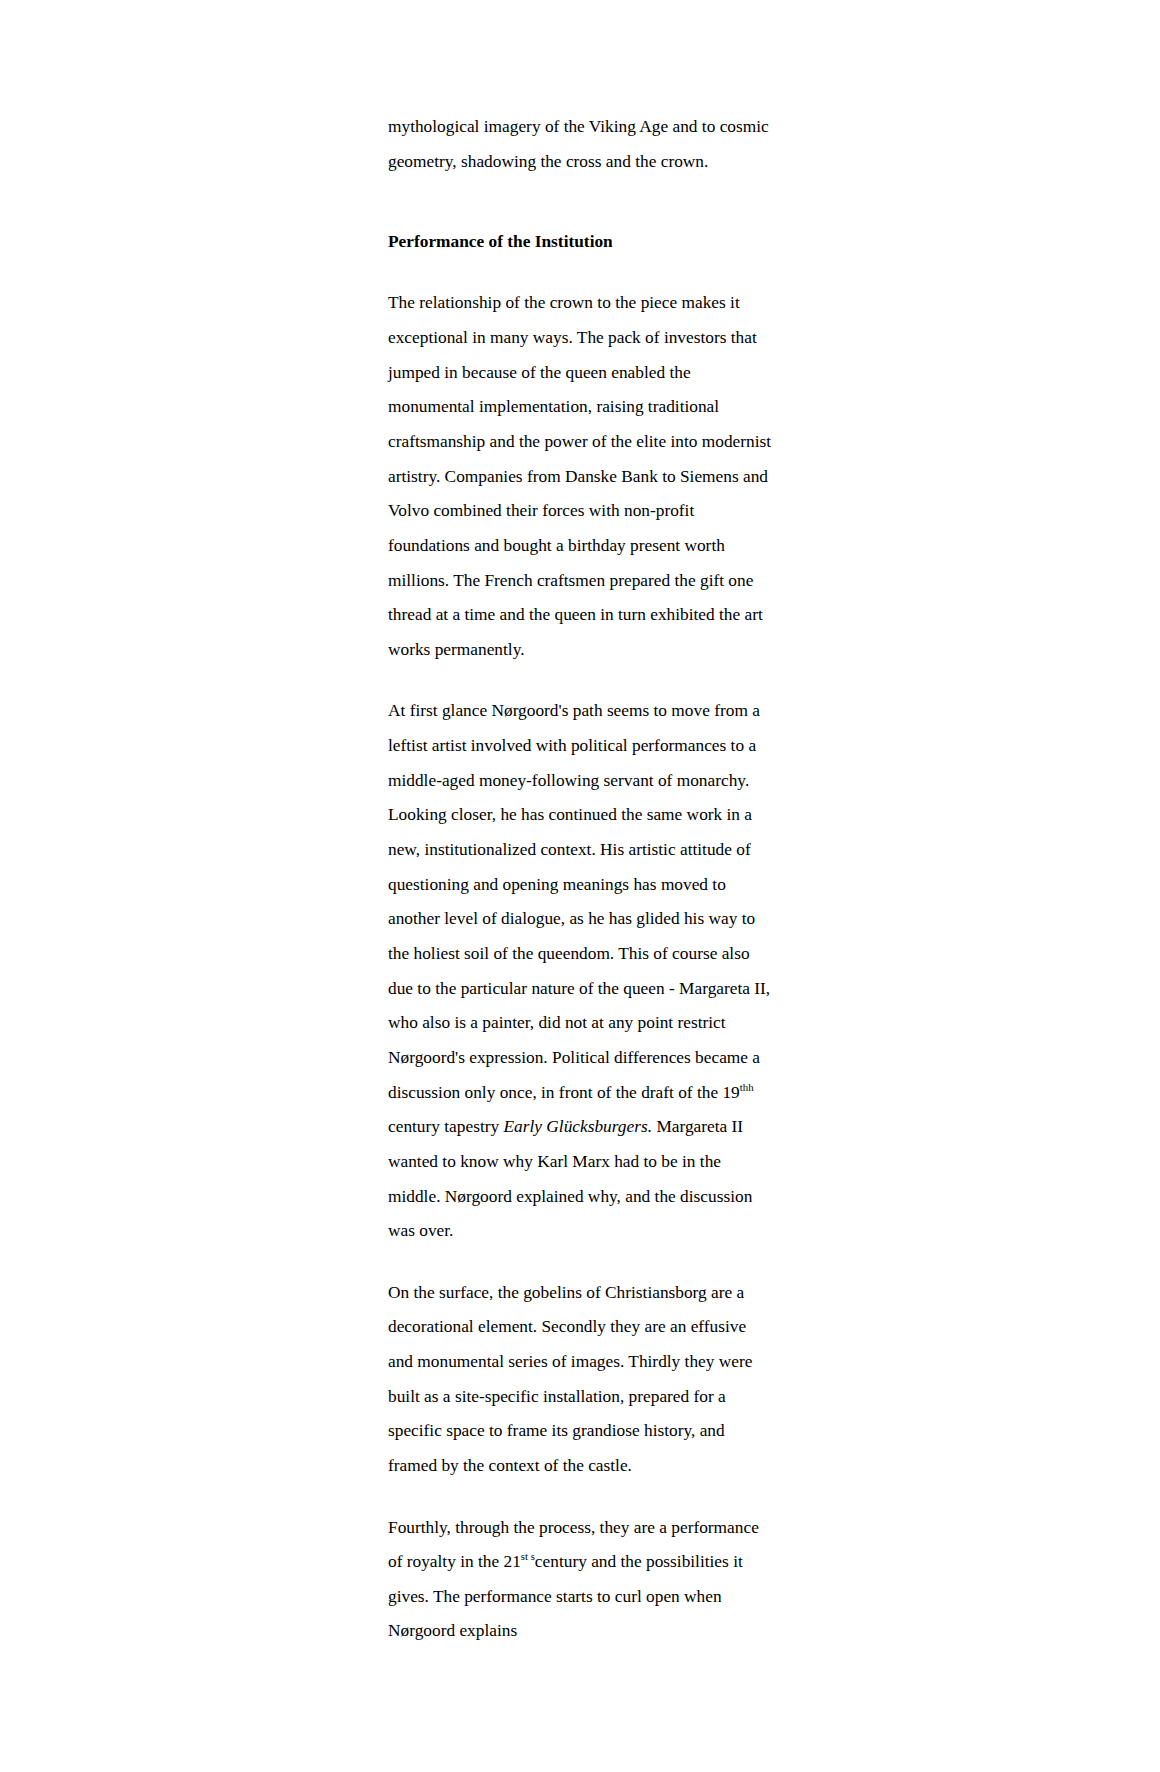mythological imagery of the Viking Age and to cosmic geometry, shadowing the cross and the crown.
Performance of the Institution
The relationship of the crown to the piece makes it exceptional in many ways. The pack of investors that jumped in because of the queen enabled the monumental implementation, raising traditional craftsmanship and the power of the elite into modernist artistry. Companies from Danske Bank to Siemens and Volvo combined their forces with non-profit foundations and bought a birthday present worth millions. The French craftsmen prepared the gift one thread at a time and the queen in turn exhibited the art works permanently.
At first glance Nørgoord's path seems to move from a leftist artist involved with political performances to a middle-aged money-following servant of monarchy. Looking closer, he has continued the same work in a new, institutionalized context. His artistic attitude of questioning and opening meanings has moved to another level of dialogue, as he has glided his way to the holiest soil of the queendom. This of course also due to the particular nature of the queen - Margareta II, who also is a painter, did not at any point restrict Nørgoord's expression. Political differences became a discussion only once, in front of the draft of the 19thh century tapestry Early Glücksburgers. Margareta II wanted to know why Karl Marx had to be in the middle. Nørgoord explained why, and the discussion was over.
On the surface, the gobelins of Christiansborg are a decorational element. Secondly they are an effusive and monumental series of images. Thirdly they were built as a site-specific installation, prepared for a specific space to frame its grandiose history, and framed by the context of the castle.
Fourthly, through the process, they are a performance of royalty in the 21st scentury and the possibilities it gives. The performance starts to curl open when Nørgoord explains